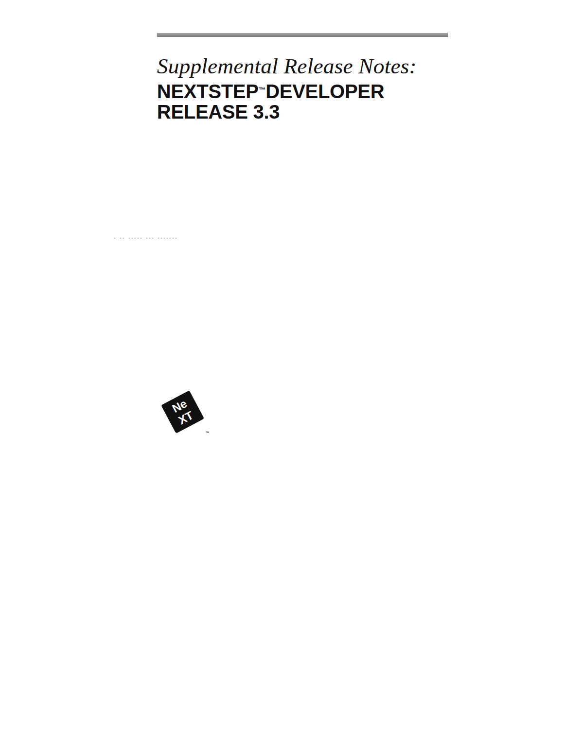Supplemental Release Notes: NEXTSTEP™DEVELOPER RELEASE 3.3
• •• ••••• ••• •••••••
Ne XT ™